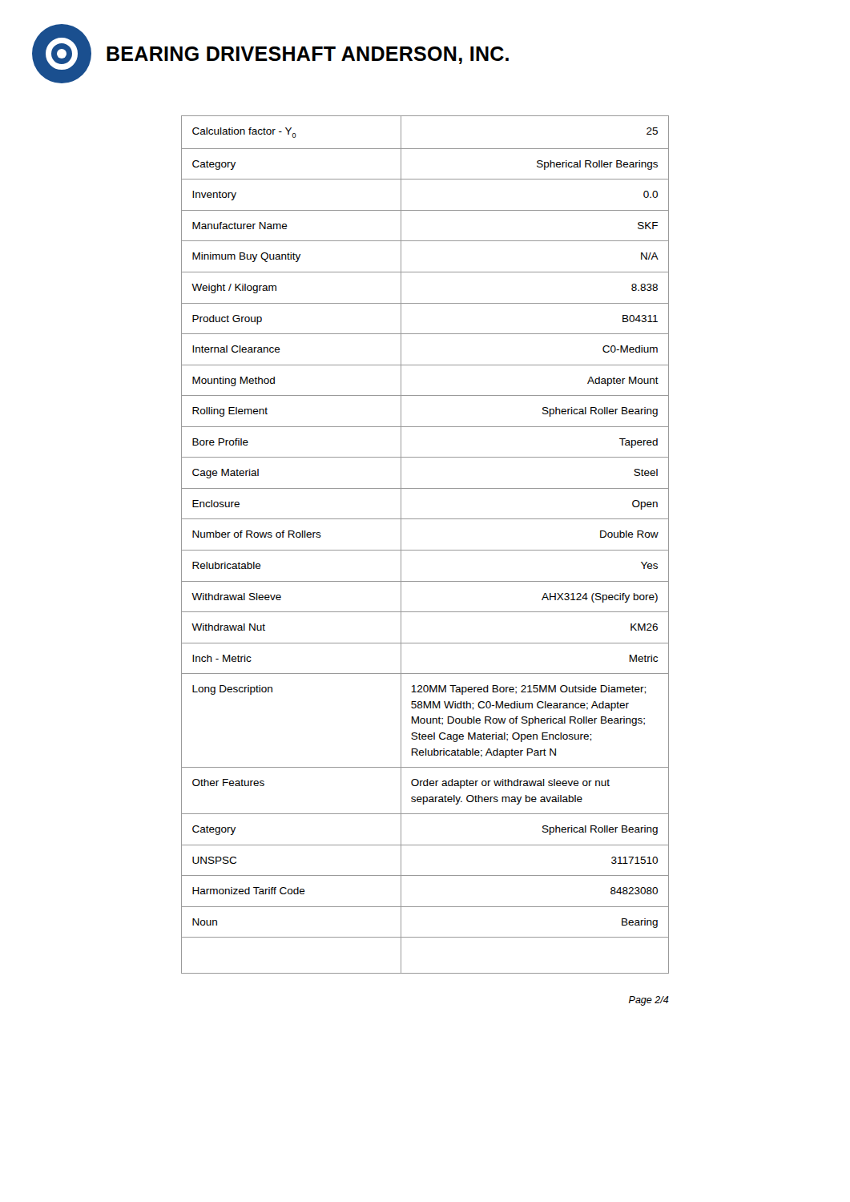BEARING DRIVESHAFT ANDERSON, INC.
| Calculation factor - Y 0 | 25 |
| Category | Spherical Roller Bearings |
| Inventory | 0.0 |
| Manufacturer Name | SKF |
| Minimum Buy Quantity | N/A |
| Weight / Kilogram | 8.838 |
| Product Group | B04311 |
| Internal Clearance | C0-Medium |
| Mounting Method | Adapter Mount |
| Rolling Element | Spherical Roller Bearing |
| Bore Profile | Tapered |
| Cage Material | Steel |
| Enclosure | Open |
| Number of Rows of Rollers | Double Row |
| Relubricatable | Yes |
| Withdrawal Sleeve | AHX3124 (Specify bore) |
| Withdrawal Nut | KM26 |
| Inch - Metric | Metric |
| Long Description | 120MM Tapered Bore; 215MM Outside Diameter; 58MM Width; C0-Medium Clearance; Adapter Mount; Double Row of Spherical Roller Bearings; Steel Cage Material; Open Enclosure; Relubricatable; Adapter Part N |
| Other Features | Order adapter or withdrawal sleeve or nut separately. Others may be available |
| Category | Spherical Roller Bearing |
| UNSPSC | 31171510 |
| Harmonized Tariff Code | 84823080 |
| Noun | Bearing |
Page 2/4